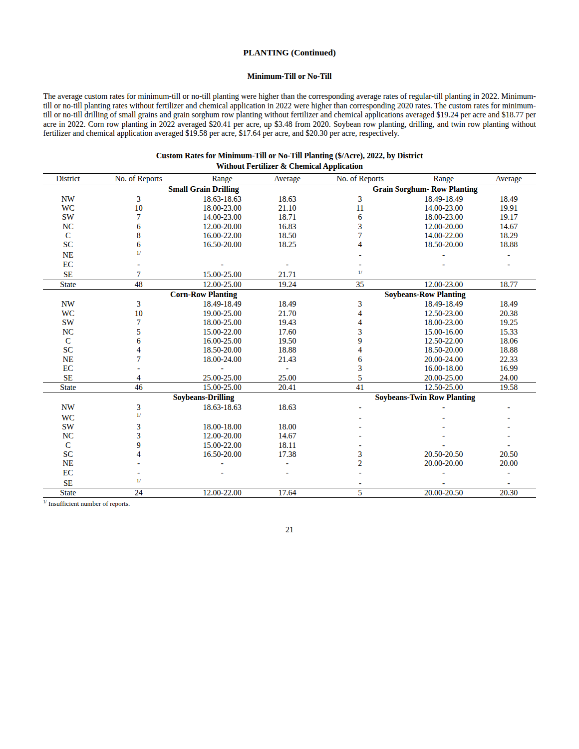PLANTING (Continued)
Minimum-Till or No-Till
The average custom rates for minimum-till or no-till planting were higher than the corresponding average rates of regular-till planting in 2022. Minimum-till or no-till planting rates without fertilizer and chemical application in 2022 were higher than corresponding 2020 rates. The custom rates for minimum-till or no-till drilling of small grains and grain sorghum row planting without fertilizer and chemical applications averaged $19.24 per acre and $18.77 per acre in 2022. Corn row planting in 2022 averaged $20.41 per acre, up $3.48 from 2020. Soybean row planting, drilling, and twin row planting without fertilizer and chemical application averaged $19.58 per acre, $17.64 per acre, and $20.30 per acre, respectively.
Custom Rates for Minimum-Till or No-Till Planting ($/Acre), 2022, by District
Without Fertilizer & Chemical Application
| District | No. of Reports | Range | Average | No. of Reports | Range | Average |
| --- | --- | --- | --- | --- | --- | --- |
| | Small Grain Drilling | Grain Sorghum- Row Planting |
| NW | 3 | 18.63-18.63 | 18.63 | 3 | 18.49-18.49 | 18.49 |
| WC | 10 | 18.00-23.00 | 21.10 | 11 | 14.00-23.00 | 19.91 |
| SW | 7 | 14.00-23.00 | 18.71 | 6 | 18.00-23.00 | 19.17 |
| NC | 6 | 12.00-20.00 | 16.83 | 3 | 12.00-20.00 | 14.67 |
| C | 8 | 16.00-22.00 | 18.50 | 7 | 14.00-22.00 | 18.29 |
| SC | 6 | 16.50-20.00 | 18.25 | 4 | 18.50-20.00 | 18.88 |
| NE | 1/ | | | - | - | - |
| EC | - | - | - | - | - | - |
| SE | 7 | 15.00-25.00 | 21.71 | 1/ | | |
| State | 48 | 12.00-25.00 | 19.24 | 35 | 12.00-23.00 | 18.77 |
| | Corn-Row Planting | Soybeans-Row Planting |
| NW | 3 | 18.49-18.49 | 18.49 | 3 | 18.49-18.49 | 18.49 |
| WC | 10 | 19.00-25.00 | 21.70 | 4 | 12.50-23.00 | 20.38 |
| SW | 7 | 18.00-25.00 | 19.43 | 4 | 18.00-23.00 | 19.25 |
| NC | 5 | 15.00-22.00 | 17.60 | 3 | 15.00-16.00 | 15.33 |
| C | 6 | 16.00-25.00 | 19.50 | 9 | 12.50-22.00 | 18.06 |
| SC | 4 | 18.50-20.00 | 18.88 | 4 | 18.50-20.00 | 18.88 |
| NE | 7 | 18.00-24.00 | 21.43 | 6 | 20.00-24.00 | 22.33 |
| EC | - | - | - | 3 | 16.00-18.00 | 16.99 |
| SE | 4 | 25.00-25.00 | 25.00 | 5 | 20.00-25.00 | 24.00 |
| State | 46 | 15.00-25.00 | 20.41 | 41 | 12.50-25.00 | 19.58 |
| | Soybeans-Drilling | Soybeans-Twin Row Planting |
| NW | 3 | 18.63-18.63 | 18.63 | - | - | - |
| WC | 1/ | | | - | - | - |
| SW | 3 | 18.00-18.00 | 18.00 | - | - | - |
| NC | 3 | 12.00-20.00 | 14.67 | - | - | - |
| C | 9 | 15.00-22.00 | 18.11 | - | - | - |
| SC | 4 | 16.50-20.00 | 17.38 | 3 | 20.50-20.50 | 20.50 |
| NE | - | - | - | 2 | 20.00-20.00 | 20.00 |
| EC | - | - | - | - | - | - |
| SE | 1/ | | | - | - | - |
| State | 24 | 12.00-22.00 | 17.64 | 5 | 20.00-20.50 | 20.30 |
1/ Insufficient number of reports.
21